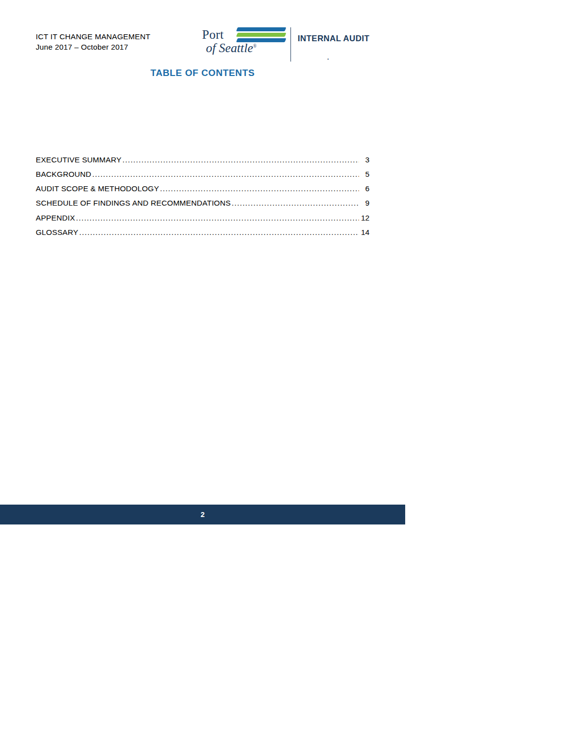ICT IT CHANGE MANAGEMENT June 2017 – October 2017
Port of Seattle®
INTERNAL AUDIT .
TABLE OF CONTENTS
EXECUTIVE SUMMARY .................................................................................................................. 3
BACKGROUND .............................................................................................................................. 5
AUDIT SCOPE & METHODOLOGY ............................................................................................. 6
SCHEDULE OF FINDINGS AND RECOMMENDATIONS ......................................................................... 9
APPENDIX ..................................................................................................................................... 12
GLOSSARY ................................................................................................................................... 14
2